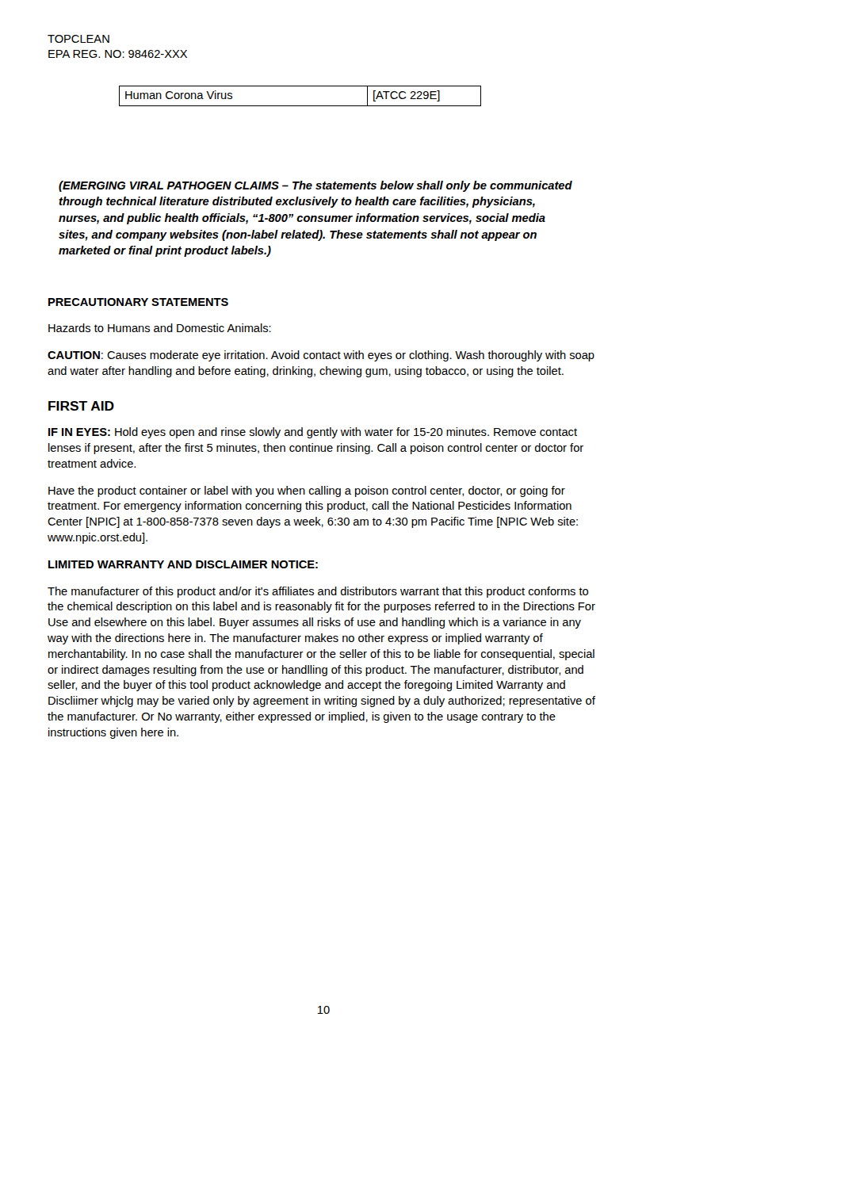TOPCLEAN
EPA REG. NO: 98462-XXX
| Human Corona Virus | [ATCC 229E] |
(EMERGING VIRAL PATHOGEN CLAIMS – The statements below shall only be communicated through technical literature distributed exclusively to health care facilities, physicians, nurses, and public health officials, “1-800” consumer information services, social media sites, and company websites (non-label related). These statements shall not appear on marketed or final print product labels.)
PRECAUTIONARY STATEMENTS
Hazards to Humans and Domestic Animals:
CAUTION: Causes moderate eye irritation. Avoid contact with eyes or clothing. Wash thoroughly with soap and water after handling and before eating, drinking, chewing gum, using tobacco, or using the toilet.
FIRST AID
IF IN EYES: Hold eyes open and rinse slowly and gently with water for 15-20 minutes. Remove contact lenses if present, after the first 5 minutes, then continue rinsing. Call a poison control center or doctor for treatment advice.
Have the product container or label with you when calling a poison control center, doctor, or going for treatment. For emergency information concerning this product, call the National Pesticides Information Center [NPIC] at 1-800-858-7378 seven days a week, 6:30 am to 4:30 pm Pacific Time [NPIC Web site: www.npic.orst.edu].
LIMITED WARRANTY AND DISCLAIMER NOTICE:
The manufacturer of this product and/or it's affiliates and distributors warrant that this product conforms to the chemical description on this label and is reasonably fit for the purposes referred to in the Directions For Use and elsewhere on this label. Buyer assumes all risks of use and handling which is a variance in any way with the directions here in. The manufacturer makes no other express or implied warranty of merchantability. In no case shall the manufacturer or the seller of this to be liable for consequential, special or indirect damages resulting from the use or handlling of this product. The manufacturer, distributor, and seller, and the buyer of this tool product acknowledge and accept the foregoing Limited Warranty and Discliimer whjclg may be varied only by agreement in writing signed by a duly authorized; representative of the manufacturer. Or No warranty, either expressed or implied, is given to the usage contrary to the instructions given here in.
10